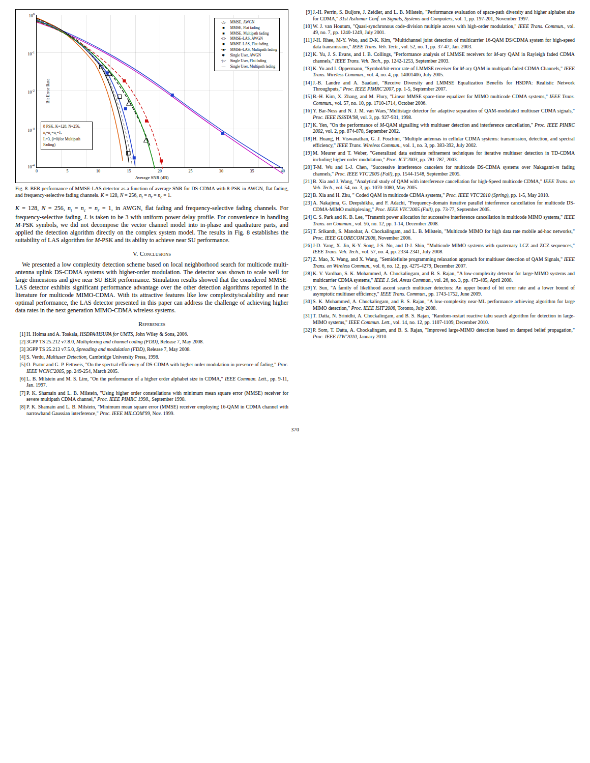Bit Error Rate
100
10-1
10-2
10-3
10-4
0
5
10
15
20
25
30
35
40
-△-MMSE, AWGN
■MMSE, Flat fading
■MMSE, Multipath fading
-□-MMSE-LAS, AWGN
■MMSE-LAS, Flat fading
-■-MMSE-LAS, Multipath fading
✱Single User, AWGN
-▷-Single User, Flat fading
—Single User, Multipath fading
8 PSK, K=128, N=256,
nt=nc=nr=1,
L=3, β=0(for Multipath
Fading)
Average SNR (dB)
Fig. 8. BER performance of MMSE-LAS detector as a function of average SNR for DS-CDMA with 8-PSK in AWGN, flat fading, and frequency-selective fading channels. K = 128, N = 256, nt = nr = nc = 1.
K = 128, N = 256, nt = nc = nr = 1, in AWGN, flat fading and frequency-selective fading channels. For frequency-selective fading, L is taken to be 3 with uniform power delay profile. For convenience in handling M-PSK symbols, we did not decompose the vector channel model into in-phase and quadrature parts, and applied the detection algorithm directly on the complex system model. The results in Fig. 8 establishes the suitability of LAS algorithm for M-PSK and its ability to achieve near SU performance.
V. Conclusions
We presented a low complexity detection scheme based on local neighborhood search for multicode multi-antenna uplink DS-CDMA systems with higher-order modulation. The detector was shown to scale well for large dimensions and give near SU BER performance. Simulation results showed that the considered MMSE-LAS detector exhibits significant performance advantage over the other detection algorithms reported in the literature for multicode MIMO-CDMA. With its attractive features like low complexity/scalability and near optimal performance, the LAS detector presented in this paper can address the challenge of achieving higher data rates in the next generation MIMO-CDMA wireless systems.
References
[1] H. Holma and A. Toskala, HSDPA/HSUPA for UMTS, John Wiley & Sons, 2006.
[2] 3GPP TS 25.212 v7.8.0, Multiplexing and channel coding (FDD), Release 7, May 2008.
[3] 3GPP TS 25.213 v7.5.0, Spreading and modulation (FDD), Release 7, May 2008.
[4] S. Verdu, Multiuser Detection, Cambridge University Press, 1998.
[5] O. Prator and G. P. Fettweis, "On the spectral efficiency of DS-CDMA with higher order modulation in presence of fading," Proc. IEEE WCNC'2005, pp. 249-254, March 2005.
[6] L. B. Milstein and M. S. Lim, "On the performance of a higher order alphabet size in CDMA," IEEE Commun. Lett., pp. 9-11, Jan. 1997.
[7] P. K. Shamain and L. B. Milstein, "Using higher order constellations with minimum mean square error (MMSE) receiver for severe multipath CDMA channel," Proc. IEEE PIMRC 1998., September 1998.
[8] P. K. Shamain and L. B. Milstein, "Minimum mean square error (MMSE) receiver employing 16-QAM in CDMA channel with narrowband Gaussian interference," Proc. IEEE MILCOM'99, Nov. 1999.
[9] J.-H. Perrin, S. Buljore, J. Zeidler, and L. B. Milstein, "Performance evaluation of space-path diversity and higher alphabet size for CDMA," 31st Asilomar Conf. on Signals, Systems and Computers, vol. 1, pp. 197-201, November 1997.
[10] W. J. van Houtum, "Quasi-synchronous code-division multiple access with high-order modulation," IEEE Trans. Commun., vol. 49, no. 7, pp. 1240-1249, July 2001.
[11] J-H. Rhee, M-Y. Woo, and D-K. Kim, "Multichannel joint detection of multicarrier 16-QAM DS/CDMA system for high-speed data transmission," IEEE Trans. Veh. Tech., vol. 52, no. 1, pp. 37-47, Jan. 2003.
[12] K. Yu, J. S. Evans, and I. B. Collings, "Performance analysis of LMMSE receivers for M-ary QAM in Rayleigh faded CDMA channels," IEEE Trans. Veh. Tech., pp. 1242-1253, September 2003.
[13] K. Yu and I. Oppermann, "Symbol/bit-error rate of LMMSE receiver for M-ary QAM in multipath faded CDMA Channels," IEEE Trans. Wireless Commun., vol. 4, no. 4, pp. 14001406, July 2005.
[14] J.-B. Landre and A. Saadani, "Receive Diversity and LMMSE Equalization Benefits for HSDPA: Realistic Network Throughputs," Proc. IEEE PIMRC'2007, pp. 1-5, September 2007.
[15] B.-H. Kim, X. Zhang, and M. Flury, "Linear MMSE space-time equalizer for MIMO multicode CDMA systems," IEEE Trans. Commun., vol. 57, no. 10, pp. 1710-1714, October 2006.
[16] Y. Bar-Ness and N. J. M. van Waes,"Multistage detector for adaptive separation of QAM-modulated multiuser CDMA signals," Proc. IEEE ISSSTA'98, vol. 3, pp. 927-931, 1998.
[17] K. Yen, "On the performance of M-QAM signalling with multiuser detection and interference cancellation," Proc. IEEE PIMRC 2002, vol. 2, pp. 874-878, September 2002.
[18] H. Huang, H. Viswanathan, G. J. Foschini, "Multiple antennas in cellular CDMA systems: transmission, detection, and spectral efficiency," IEEE Trans. Wireless Commun., vol. 1, no. 3, pp. 383-392, July 2002.
[19] M. Meurer and T. Weber, "Generalized data estimate refinement techniques for iterative multiuser detection in TD-CDMA including higher order modulation," Proc. ICT'2003, pp. 781-787, 2003.
[20] T-M. Wu and L-J. Chen, "Successive interference cancelers for multicode DS-CDMA systems over Nakagami-m fading channels," Proc. IEEE VTC'2005 (Fall), pp. 1544-1548, September 2005.
[21] B. Xia and J. Wang, "Analytical study of QAM with interference cancellation for high-Speed multicode CDMA," IEEE Trans. on Veh. Tech., vol. 54, no. 3, pp. 1070-1080, May 2005.
[22] B. Xia and H. Zhu, " Coded QAM in multicode CDMA systems," Proc. IEEE VTC'2010 (Spring), pp. 1-5, May 2010.
[23] A. Nakajima, G. Deepshikha, and F. Adachi, "Frequency-domain iterative parallel interference cancellation for multicode DS-CDMA-MIMO multiplexing," Proc. IEEE VTC'2005 (Fall), pp. 73-77, September 2005.
[24] C. S. Park and K. B. Lee, "Transmit power allocation for successive interference cancellation in multicode MIMO systems," IEEE Trans. on Commun., vol. 56, no. 12, pp. 1-14, December 2008.
[25] T. Srikanth, S. Manohar, A. Chockalingam, and L. B. Milstein, "Multicode MIMO for high data rate mobile ad-hoc networks," Proc. IEEE GLOBECOM'2006, November 2006.
[26] J-D. Yang, X. Jin, K-Y. Song, J-S. No, and D-J. Shin, "Multicode MIMO systems with quaternary LCZ and ZCZ sequences," IEEE Trans. Veh. Tech., vol. 57, no. 4, pp. 2334-2341, July 2008.
[27] Z. Mao, X. Wang, and X. Wang, "Semidefinite programming relaxation approach for multiuser detection of QAM Signals," IEEE Trans. on Wireless Commun., vol. 6, no. 12, pp. 4275-4279, December 2007.
[28] K. V. Vardhan, S. K. Mohammed, A. Chockalingam, and B. S. Rajan, "A low-complexity detector for large-MIMO systems and multicarrier CDMA systems," IEEE J. Sel. Areas Commun., vol. 26, no. 3, pp. 473-485, April 2008.
[29] Y. Sun, "A family of likelihood ascent search multiuser detectors: An upper bound of bit error rate and a lower bound of asymptotic multiuser efficiency," IEEE Trans. Commun., pp. 1743-1752, June 2009.
[30] S. K. Mohammed, A. Chockalingam, and B. S. Rajan, "A low-complexity near-ML performance achieving algorithm for large MIMO detection," Proc. IEEE ISIT'2008, Toronto, July 2008.
[31] T. Datta, N. Srinidhi, A. Chockalingam, and B. S. Rajan, "Random-restart reactive tabu search algorithm for detection in large-MIMO systems," IEEE Commun. Lett., vol. 14, no. 12, pp. 1107-1109, December 2010.
[32] P. Som, T. Datta, A. Chockalingam, and B. S. Rajan, "Improved large-MIMO detection based on damped belief propagation," Proc. IEEE ITW'2010, January 2010.
370